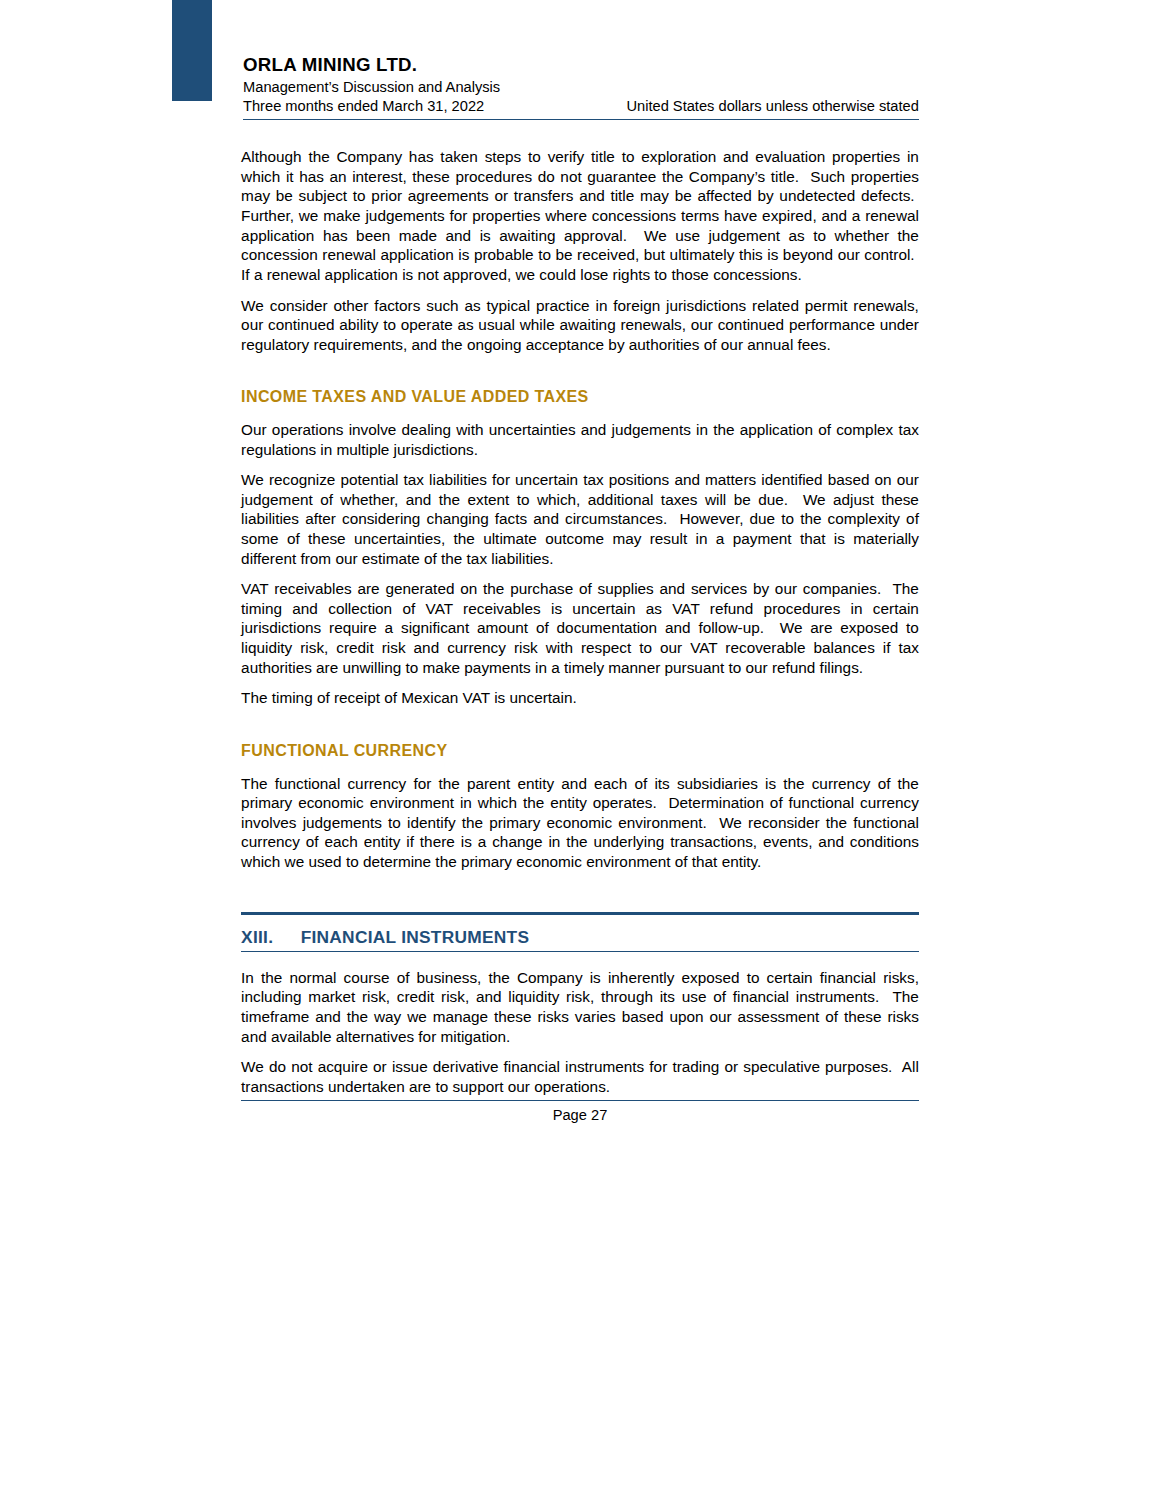ORLA MINING LTD.
Management’s Discussion and Analysis
Three months ended March 31, 2022 United States dollars unless otherwise stated
Although the Company has taken steps to verify title to exploration and evaluation properties in which it has an interest, these procedures do not guarantee the Company’s title. Such properties may be subject to prior agreements or transfers and title may be affected by undetected defects. Further, we make judgements for properties where concessions terms have expired, and a renewal application has been made and is awaiting approval. We use judgement as to whether the concession renewal application is probable to be received, but ultimately this is beyond our control. If a renewal application is not approved, we could lose rights to those concessions.
We consider other factors such as typical practice in foreign jurisdictions related permit renewals, our continued ability to operate as usual while awaiting renewals, our continued performance under regulatory requirements, and the ongoing acceptance by authorities of our annual fees.
Income Taxes and Value Added Taxes
Our operations involve dealing with uncertainties and judgements in the application of complex tax regulations in multiple jurisdictions.
We recognize potential tax liabilities for uncertain tax positions and matters identified based on our judgement of whether, and the extent to which, additional taxes will be due. We adjust these liabilities after considering changing facts and circumstances. However, due to the complexity of some of these uncertainties, the ultimate outcome may result in a payment that is materially different from our estimate of the tax liabilities.
VAT receivables are generated on the purchase of supplies and services by our companies. The timing and collection of VAT receivables is uncertain as VAT refund procedures in certain jurisdictions require a significant amount of documentation and follow-up. We are exposed to liquidity risk, credit risk and currency risk with respect to our VAT recoverable balances if tax authorities are unwilling to make payments in a timely manner pursuant to our refund filings.
The timing of receipt of Mexican VAT is uncertain.
Functional Currency
The functional currency for the parent entity and each of its subsidiaries is the currency of the primary economic environment in which the entity operates. Determination of functional currency involves judgements to identify the primary economic environment. We reconsider the functional currency of each entity if there is a change in the underlying transactions, events, and conditions which we used to determine the primary economic environment of that entity.
XIII. FINANCIAL INSTRUMENTS
In the normal course of business, the Company is inherently exposed to certain financial risks, including market risk, credit risk, and liquidity risk, through its use of financial instruments. The timeframe and the way we manage these risks varies based upon our assessment of these risks and available alternatives for mitigation.
We do not acquire or issue derivative financial instruments for trading or speculative purposes. All transactions undertaken are to support our operations.
Page 27